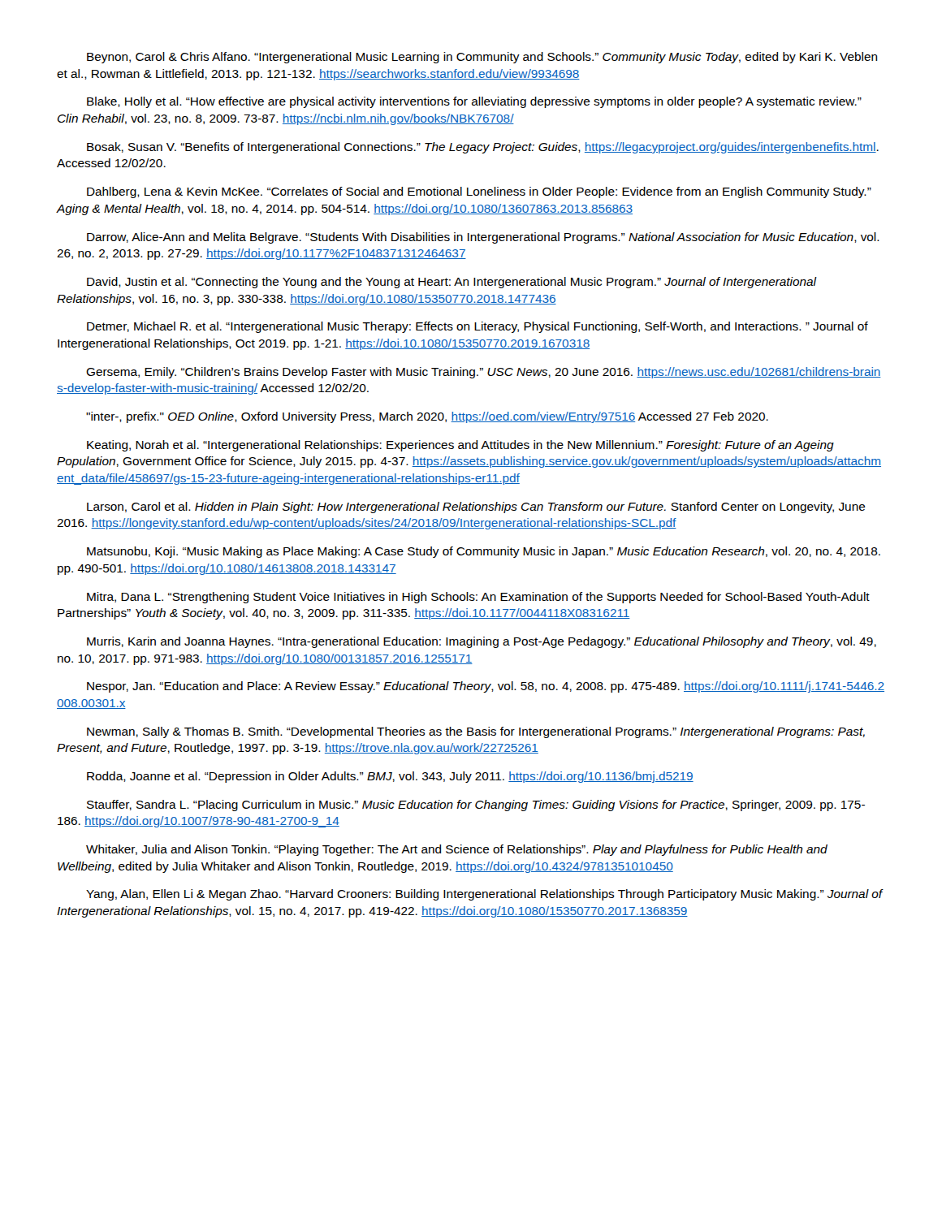Beynon, Carol & Chris Alfano. “Intergenerational Music Learning in Community and Schools.” Community Music Today, edited by Kari K. Veblen et al., Rowman & Littlefield, 2013. pp. 121-132. https://searchworks.stanford.edu/view/9934698
Blake, Holly et al. “How effective are physical activity interventions for alleviating depressive symptoms in older people? A systematic review.” Clin Rehabil, vol. 23, no. 8, 2009. 73-87. https://ncbi.nlm.nih.gov/books/NBK76708/
Bosak, Susan V. “Benefits of Intergenerational Connections.” The Legacy Project: Guides, https://legacyproject.org/guides/intergenbenefits.html. Accessed 12/02/20.
Dahlberg, Lena & Kevin McKee. “Correlates of Social and Emotional Loneliness in Older People: Evidence from an English Community Study.” Aging & Mental Health, vol. 18, no. 4, 2014. pp. 504-514. https://doi.org/10.1080/13607863.2013.856863
Darrow, Alice-Ann and Melita Belgrave. “Students With Disabilities in Intergenerational Programs.” National Association for Music Education, vol. 26, no. 2, 2013. pp. 27-29. https://doi.org/10.1177%2F1048371312464637
David, Justin et al. “Connecting the Young and the Young at Heart: An Intergenerational Music Program.” Journal of Intergenerational Relationships, vol. 16, no. 3, pp. 330-338. https://doi.org/10.1080/15350770.2018.1477436
Detmer, Michael R. et al. “Intergenerational Music Therapy: Effects on Literacy, Physical Functioning, Self-Worth, and Interactions. ” Journal of Intergenerational Relationships, Oct 2019. pp. 1-21. https://doi.10.1080/15350770.2019.1670318
Gersema, Emily. “Children’s Brains Develop Faster with Music Training.” USC News, 20 June 2016. https://news.usc.edu/102681/childrens-brains-develop-faster-with-music-training/ Accessed 12/02/20.
"inter-, prefix." OED Online, Oxford University Press, March 2020, https://oed.com/view/Entry/97516 Accessed 27 Feb 2020.
Keating, Norah et al. “Intergenerational Relationships: Experiences and Attitudes in the New Millennium.” Foresight: Future of an Ageing Population, Government Office for Science, July 2015. pp. 4-37. https://assets.publishing.service.gov.uk/government/uploads/system/uploads/attachment_data/file/458697/gs-15-23-future-ageing-intergenerational-relationships-er11.pdf
Larson, Carol et al. Hidden in Plain Sight: How Intergenerational Relationships Can Transform our Future. Stanford Center on Longevity, June 2016. https://longevity.stanford.edu/wp-content/uploads/sites/24/2018/09/Intergenerational-relationships-SCL.pdf
Matsunobu, Koji. “Music Making as Place Making: A Case Study of Community Music in Japan.” Music Education Research, vol. 20, no. 4, 2018. pp. 490-501. https://doi.org/10.1080/14613808.2018.1433147
Mitra, Dana L. “Strengthening Student Voice Initiatives in High Schools: An Examination of the Supports Needed for School-Based Youth-Adult Partnerships” Youth & Society, vol. 40, no. 3, 2009. pp. 311-335. https://doi.10.1177/0044118X08316211
Murris, Karin and Joanna Haynes. “Intra-generational Education: Imagining a Post-Age Pedagogy.” Educational Philosophy and Theory, vol. 49, no. 10, 2017. pp. 971-983. https://doi.org/10.1080/00131857.2016.1255171
Nespor, Jan. “Education and Place: A Review Essay.” Educational Theory, vol. 58, no. 4, 2008. pp. 475-489. https://doi.org/10.1111/j.1741-5446.2008.00301.x
Newman, Sally & Thomas B. Smith. “Developmental Theories as the Basis for Intergenerational Programs.” Intergenerational Programs: Past, Present, and Future, Routledge, 1997. pp. 3-19. https://trove.nla.gov.au/work/22725261
Rodda, Joanne et al. “Depression in Older Adults.” BMJ, vol. 343, July 2011. https://doi.org/10.1136/bmj.d5219
Stauffer, Sandra L. “Placing Curriculum in Music.” Music Education for Changing Times: Guiding Visions for Practice, Springer, 2009. pp. 175-186. https://doi.org/10.1007/978-90-481-2700-9_14
Whitaker, Julia and Alison Tonkin. “Playing Together: The Art and Science of Relationships”. Play and Playfulness for Public Health and Wellbeing, edited by Julia Whitaker and Alison Tonkin, Routledge, 2019. https://doi.org/10.4324/9781351010450
Yang, Alan, Ellen Li & Megan Zhao. “Harvard Crooners: Building Intergenerational Relationships Through Participatory Music Making.” Journal of Intergenerational Relationships, vol. 15, no. 4, 2017. pp. 419-422. https://doi.org/10.1080/15350770.2017.1368359